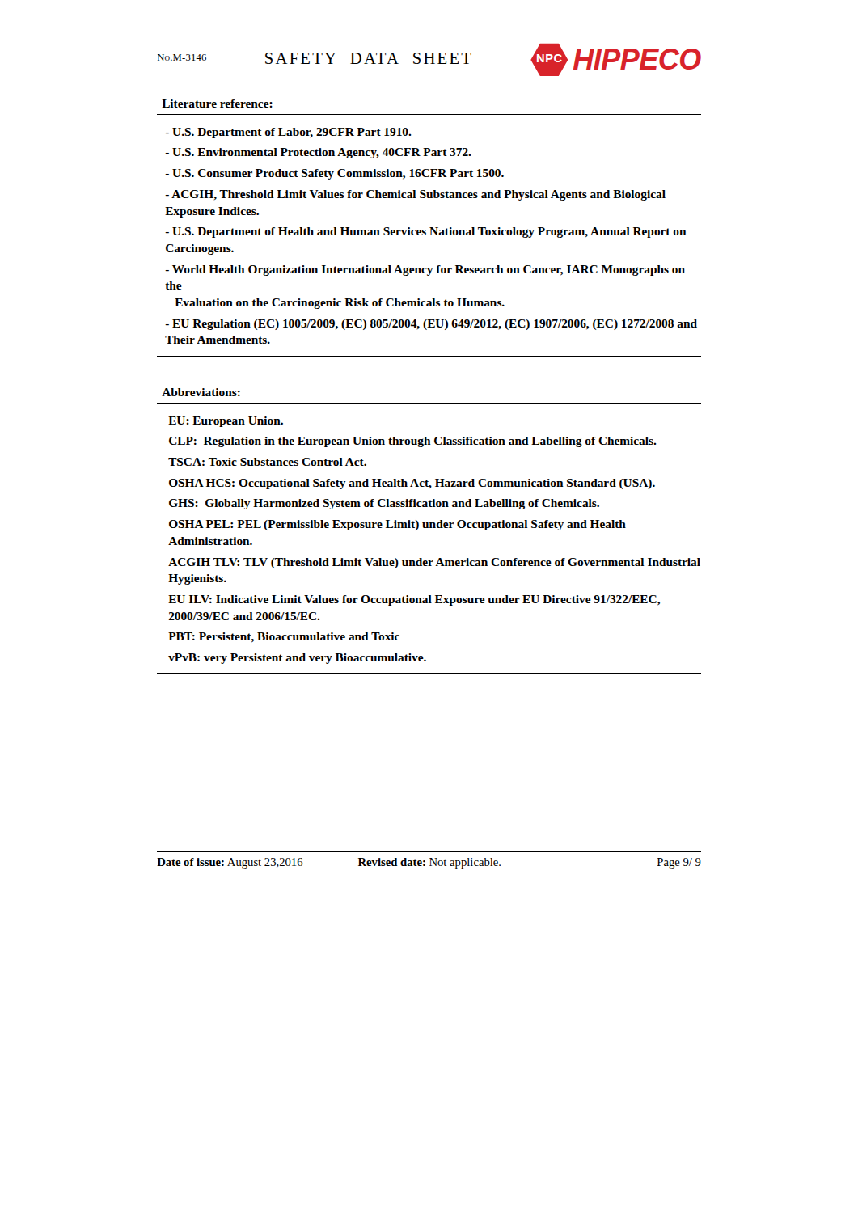No. M-3146
SAFETY DATA SHEET
NPC
HIPPECO
Literature reference:
- U.S. Department of Labor, 29CFR Part 1910.
- U.S. Environmental Protection Agency, 40CFR Part 372.
- U.S. Consumer Product Safety Commission, 16CFR Part 1500.
- ACGIH, Threshold Limit Values for Chemical Substances and Physical Agents and Biological Exposure Indices.
- U.S. Department of Health and Human Services National Toxicology Program, Annual Report on Carcinogens.
- World Health Organization International Agency for Research on Cancer, IARC Monographs on the Evaluation on the Carcinogenic Risk of Chemicals to Humans.
- EU Regulation (EC) 1005/2009, (EC) 805/2004, (EU) 649/2012, (EC) 1907/2006, (EC) 1272/2008 and Their Amendments.
Abbreviations:
EU: European Union.
CLP: Regulation in the European Union through Classification and Labelling of Chemicals.
TSCA: Toxic Substances Control Act.
OSHA HCS: Occupational Safety and Health Act, Hazard Communication Standard (USA).
GHS: Globally Harmonized System of Classification and Labelling of Chemicals.
OSHA PEL: PEL (Permissible Exposure Limit) under Occupational Safety and Health Administration.
ACGIH TLV: TLV (Threshold Limit Value) under American Conference of Governmental Industrial Hygienists.
EU ILV: Indicative Limit Values for Occupational Exposure under EU Directive 91/322/EEC, 2000/39/EC and 2006/15/EC.
PBT: Persistent, Bioaccumulative and Toxic
vPvB: very Persistent and very Bioaccumulative.
Date of issue: August 23,2016
Revised date: Not applicable.
Page 9/ 9